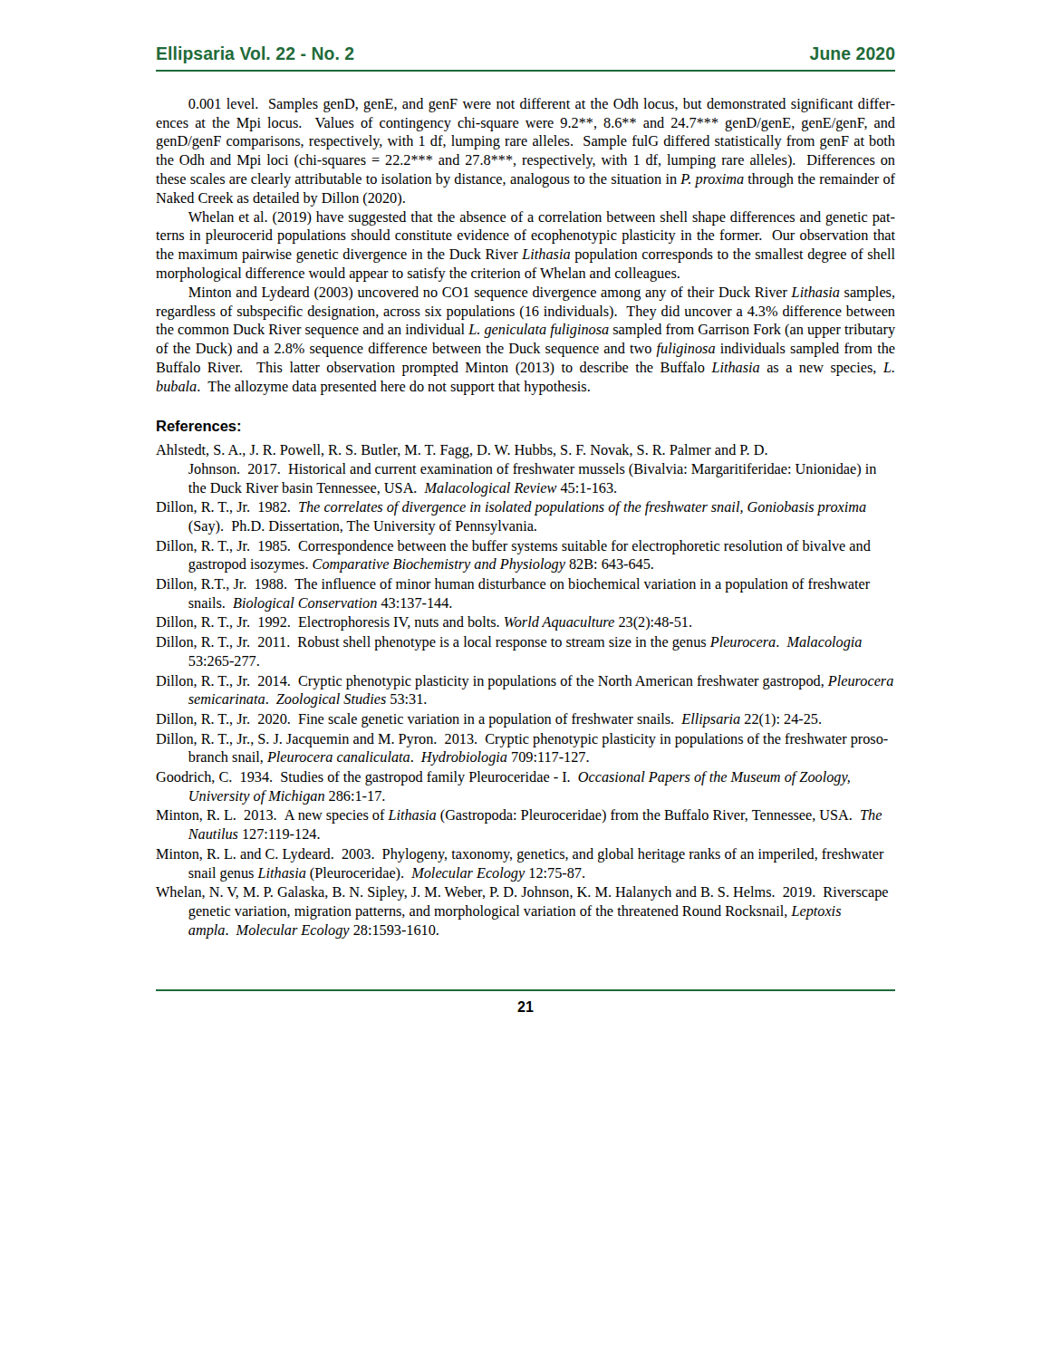Ellipsaria Vol. 22 - No. 2 June 2020
0.001 level. Samples genD, genE, and genF were not different at the Odh locus, but demonstrated significant differences at the Mpi locus. Values of contingency chi-square were 9.2**, 8.6** and 24.7*** genD/genE, genE/genF, and genD/genF comparisons, respectively, with 1 df, lumping rare alleles. Sample fulG differed statistically from genF at both the Odh and Mpi loci (chi-squares = 22.2*** and 27.8***, respectively, with 1 df, lumping rare alleles). Differences on these scales are clearly attributable to isolation by distance, analogous to the situation in P. proxima through the remainder of Naked Creek as detailed by Dillon (2020).
Whelan et al. (2019) have suggested that the absence of a correlation between shell shape differences and genetic patterns in pleurocerid populations should constitute evidence of ecophenotypic plasticity in the former. Our observation that the maximum pairwise genetic divergence in the Duck River Lithasia population corresponds to the smallest degree of shell morphological difference would appear to satisfy the criterion of Whelan and colleagues.
Minton and Lydeard (2003) uncovered no CO1 sequence divergence among any of their Duck River Lithasia samples, regardless of subspecific designation, across six populations (16 individuals). They did uncover a 4.3% difference between the common Duck River sequence and an individual L. geniculata fuliginosa sampled from Garrison Fork (an upper tributary of the Duck) and a 2.8% sequence difference between the Duck sequence and two fuliginosa individuals sampled from the Buffalo River. This latter observation prompted Minton (2013) to describe the Buffalo Lithasia as a new species, L. bubala. The allozyme data presented here do not support that hypothesis.
References:
Ahlstedt, S. A., J. R. Powell, R. S. Butler, M. T. Fagg, D. W. Hubbs, S. F. Novak, S. R. Palmer and P. D. Johnson. 2017. Historical and current examination of freshwater mussels (Bivalvia: Margaritiferidae: Unionidae) in the Duck River basin Tennessee, USA. Malacological Review 45:1-163.
Dillon, R. T., Jr. 1982. The correlates of divergence in isolated populations of the freshwater snail, Goniobasis proxima (Say). Ph.D. Dissertation, The University of Pennsylvania.
Dillon, R. T., Jr. 1985. Correspondence between the buffer systems suitable for electrophoretic resolution of bivalve and gastropod isozymes. Comparative Biochemistry and Physiology 82B: 643-645.
Dillon, R.T., Jr. 1988. The influence of minor human disturbance on biochemical variation in a population of freshwater snails. Biological Conservation 43:137-144.
Dillon, R. T., Jr. 1992. Electrophoresis IV, nuts and bolts. World Aquaculture 23(2):48-51.
Dillon, R. T., Jr. 2011. Robust shell phenotype is a local response to stream size in the genus Pleurocera. Malacologia 53:265-277.
Dillon, R. T., Jr. 2014. Cryptic phenotypic plasticity in populations of the North American freshwater gastropod, Pleurocera semicarinata. Zoological Studies 53:31.
Dillon, R. T., Jr. 2020. Fine scale genetic variation in a population of freshwater snails. Ellipsaria 22(1): 24-25.
Dillon, R. T., Jr., S. J. Jacquemin and M. Pyron. 2013. Cryptic phenotypic plasticity in populations of the freshwater prosobranch snail, Pleurocera canaliculata. Hydrobiologia 709:117-127.
Goodrich, C. 1934. Studies of the gastropod family Pleuroceridae - I. Occasional Papers of the Museum of Zoology, University of Michigan 286:1-17.
Minton, R. L. 2013. A new species of Lithasia (Gastropoda: Pleuroceridae) from the Buffalo River, Tennessee, USA. The Nautilus 127:119-124.
Minton, R. L. and C. Lydeard. 2003. Phylogeny, taxonomy, genetics, and global heritage ranks of an imperiled, freshwater snail genus Lithasia (Pleuroceridae). Molecular Ecology 12:75-87.
Whelan, N. V, M. P. Galaska, B. N. Sipley, J. M. Weber, P. D. Johnson, K. M. Halanych and B. S. Helms. 2019. Riverscape genetic variation, migration patterns, and morphological variation of the threatened Round Rocksnail, Leptoxis ampla. Molecular Ecology 28:1593-1610.
21